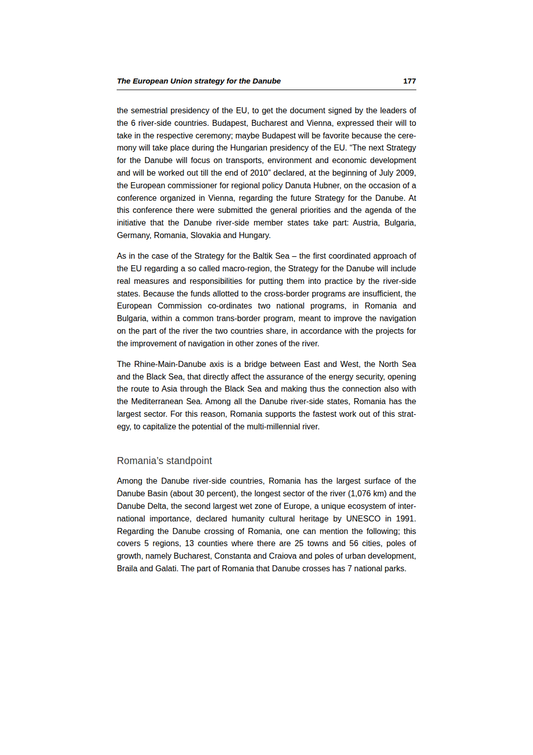The European Union strategy for the Danube 177
the semestrial presidency of the EU, to get the document signed by the leaders of the 6 river-side countries. Budapest, Bucharest and Vienna, expressed their will to take in the respective ceremony; maybe Budapest will be favorite because the ceremony will take place during the Hungarian presidency of the EU. “The next Strategy for the Danube will focus on transports, environment and economic development and will be worked out till the end of 2010” declared, at the beginning of July 2009, the European commissioner for regional policy Danuta Hubner, on the occasion of a conference organized in Vienna, regarding the future Strategy for the Danube. At this conference there were submitted the general priorities and the agenda of the initiative that the Danube river-side member states take part: Austria, Bulgaria, Germany, Romania, Slovakia and Hungary.
As in the case of the Strategy for the Baltik Sea – the first coordinated approach of the EU regarding a so called macro-region, the Strategy for the Danube will include real measures and responsibilities for putting them into practice by the river-side states. Because the funds allotted to the cross-border programs are insufficient, the European Commission co-ordinates two national programs, in Romania and Bulgaria, within a common trans-border program, meant to improve the navigation on the part of the river the two countries share, in accordance with the projects for the improvement of navigation in other zones of the river.
The Rhine-Main-Danube axis is a bridge between East and West, the North Sea and the Black Sea, that directly affect the assurance of the energy security, opening the route to Asia through the Black Sea and making thus the connection also with the Mediterranean Sea. Among all the Danube river-side states, Romania has the largest sector. For this reason, Romania supports the fastest work out of this strategy, to capitalize the potential of the multi-millennial river.
Romania’s standpoint
Among the Danube river-side countries, Romania has the largest surface of the Danube Basin (about 30 percent), the longest sector of the river (1,076 km) and the Danube Delta, the second largest wet zone of Europe, a unique ecosystem of international importance, declared humanity cultural heritage by UNESCO in 1991. Regarding the Danube crossing of Romania, one can mention the following; this covers 5 regions, 13 counties where there are 25 towns and 56 cities, poles of growth, namely Bucharest, Constanta and Craiova and poles of urban development, Braila and Galati. The part of Romania that Danube crosses has 7 national parks.